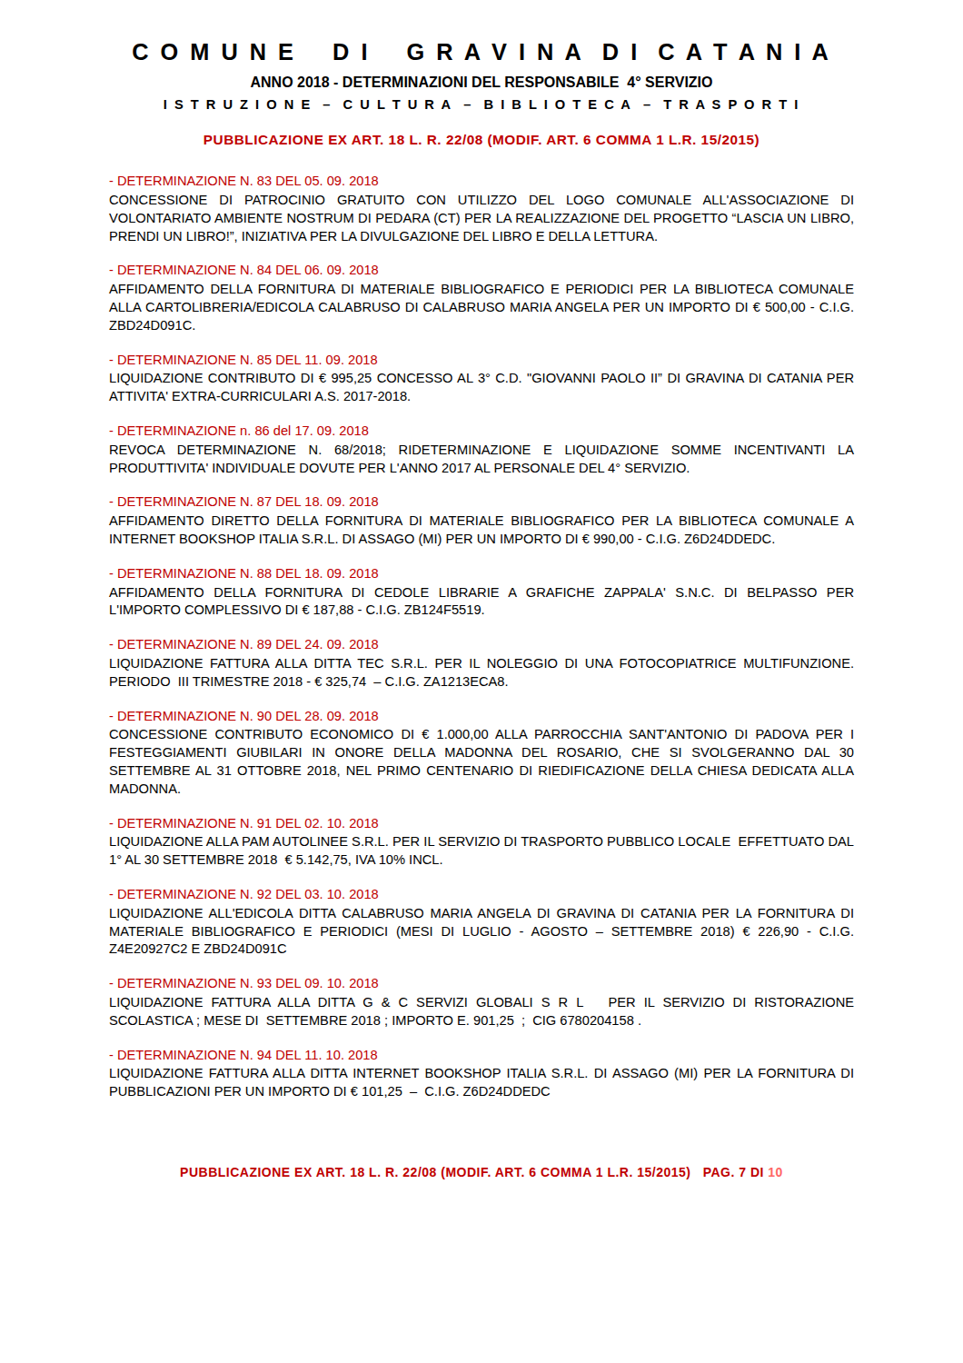C O M U N E D I G R A V I N A D I C A T A N I A
ANNO 2018 - DETERMINAZIONI DEL RESPONSABILE 4° SERVIZIO
I S T R U Z I O N E – C U L T U R A – B I B L I O T E C A – T R A S P O R T I
PUBBLICAZIONE EX ART. 18 L. R. 22/08 (MODIF. ART. 6 COMMA 1 L.R. 15/2015)
- DETERMINAZIONE N. 83 DEL 05. 09. 2018
CONCESSIONE DI PATROCINIO GRATUITO CON UTILIZZO DEL LOGO COMUNALE ALL'ASSOCIAZIONE DI VOLONTARIATO AMBIENTE NOSTRUM DI PEDARA (CT) PER LA REALIZZAZIONE DEL PROGETTO “LASCIA UN LIBRO, PRENDI UN LIBRO!”, INIZIATIVA PER LA DIVULGAZIONE DEL LIBRO E DELLA LETTURA.
- DETERMINAZIONE N. 84 DEL 06. 09. 2018
AFFIDAMENTO DELLA FORNITURA DI MATERIALE BIBLIOGRAFICO E PERIODICI PER LA BIBLIOTECA COMUNALE ALLA CARTOLIBRERIA/EDICOLA CALABRUSO DI CALABRUSO MARIA ANGELA PER UN IMPORTO DI € 500,00 - C.I.G. ZBD24D091C.
- DETERMINAZIONE N. 85 DEL 11. 09. 2018
LIQUIDAZIONE CONTRIBUTO DI € 995,25 CONCESSO AL 3° C.D. "GIOVANNI PAOLO II” DI GRAVINA DI CATANIA PER ATTIVITA' EXTRA-CURRICULARI A.S. 2017-2018.
- DETERMINAZIONE n. 86 del 17. 09. 2018
REVOCA DETERMINAZIONE N. 68/2018; RIDETERMINAZIONE E LIQUIDAZIONE SOMME INCENTIVANTI LA PRODUTTIVITA' INDIVIDUALE DOVUTE PER L'ANNO 2017 AL PERSONALE DEL 4° SERVIZIO.
- DETERMINAZIONE N. 87 DEL 18. 09. 2018
AFFIDAMENTO DIRETTO DELLA FORNITURA DI MATERIALE BIBLIOGRAFICO PER LA BIBLIOTECA COMUNALE A INTERNET BOOKSHOP ITALIA S.R.L. DI ASSAGO (MI) PER UN IMPORTO DI € 990,00 - C.I.G. Z6D24DDEDC.
- DETERMINAZIONE N. 88 DEL 18. 09. 2018
AFFIDAMENTO DELLA FORNITURA DI CEDOLE LIBRARIE A GRAFICHE ZAPPALA' S.N.C. DI BELPASSO PER L'IMPORTO COMPLESSIVO DI € 187,88 - C.I.G. ZB124F5519.
- DETERMINAZIONE N. 89 DEL 24. 09. 2018
LIQUIDAZIONE FATTURA ALLA DITTA TEC S.R.L. PER IL NOLEGGIO DI UNA FOTOCOPIATRICE MULTIFUNZIONE. PERIODO III TRIMESTRE 2018 - € 325,74 – C.I.G. ZA1213ECA8.
- DETERMINAZIONE N. 90 DEL 28. 09. 2018
CONCESSIONE CONTRIBUTO ECONOMICO DI € 1.000,00 ALLA PARROCCHIA SANT'ANTONIO DI PADOVA PER I FESTEGGIAMENTI GIUBILARI IN ONORE DELLA MADONNA DEL ROSARIO, CHE SI SVOLGERANNO DAL 30 SETTEMBRE AL 31 OTTOBRE 2018, NEL PRIMO CENTENARIO DI RIEDIFICAZIONE DELLA CHIESA DEDICATA ALLA MADONNA.
- DETERMINAZIONE N. 91 DEL 02. 10. 2018
LIQUIDAZIONE ALLA PAM AUTOLINEE S.R.L. PER IL SERVIZIO DI TRASPORTO PUBBLICO LOCALE EFFETTUATO DAL 1° AL 30 SETTEMBRE 2018 € 5.142,75, IVA 10% INCL.
- DETERMINAZIONE N. 92 DEL 03. 10. 2018
LIQUIDAZIONE ALL'EDICOLA DITTA CALABRUSO MARIA ANGELA DI GRAVINA DI CATANIA PER LA FORNITURA DI MATERIALE BIBLIOGRAFICO E PERIODICI (MESI DI LUGLIO - AGOSTO – SETTEMBRE 2018) € 226,90 - C.I.G. Z4E20927C2 E ZBD24D091C
- DETERMINAZIONE N. 93 DEL 09. 10. 2018
LIQUIDAZIONE FATTURA ALLA DITTA G & C SERVIZI GLOBALI S R L PER IL SERVIZIO DI RISTORAZIONE SCOLASTICA ; MESE DI SETTEMBRE 2018 ; IMPORTO E. 901,25 ; CIG 6780204158 .
- DETERMINAZIONE N. 94 DEL 11. 10. 2018
LIQUIDAZIONE FATTURA ALLA DITTA INTERNET BOOKSHOP ITALIA S.R.L. DI ASSAGO (MI) PER LA FORNITURA DI PUBBLICAZIONI PER UN IMPORTO DI € 101,25 – C.I.G. Z6D24DDEDC
PUBBLICAZIONE EX ART. 18 L. R. 22/08 (MODIF. ART. 6 COMMA 1 L.R. 15/2015) PAG. 7 DI 10